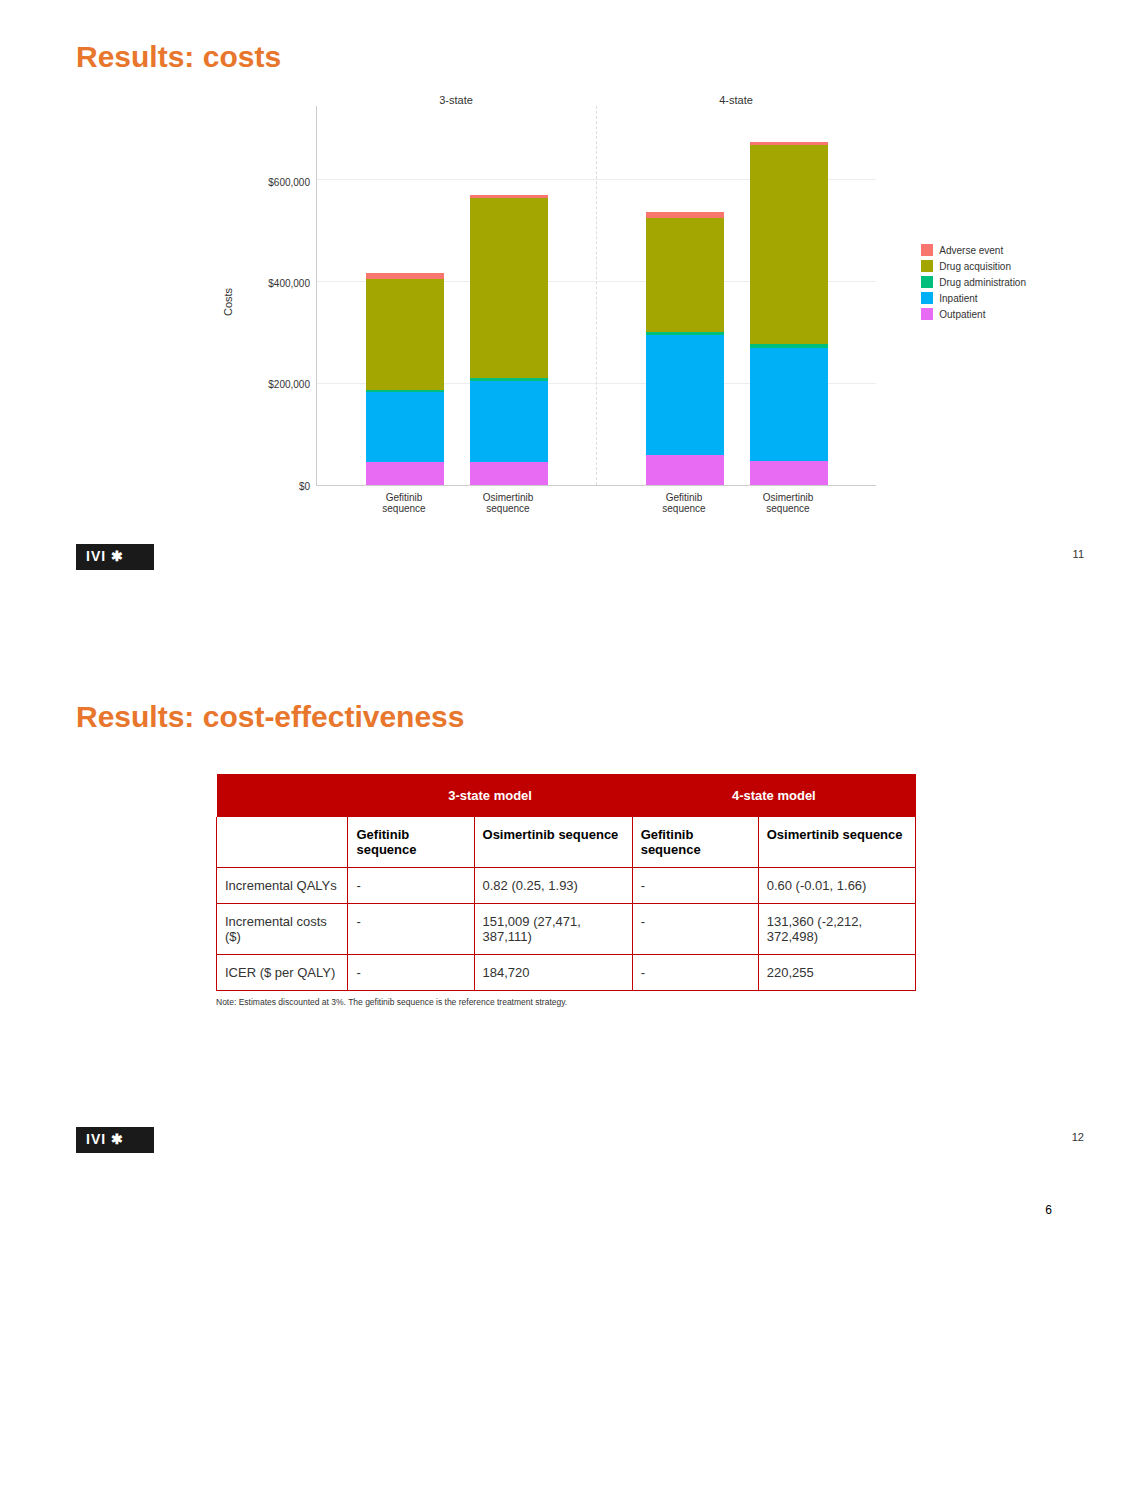Results: costs
3-state 4-state
Costs $600,000 $400,000 $200,000 $0
Adverse event
Drug acquisition
Drug administration
Inpatient
Outpatient
Gefitinib sequence Osimertinib sequence
Gefitinib sequence Osimertinib sequence
IVI ✱
11
Results: cost-effectiveness
| | 3-state model | 4-state model |
| --- | --- | --- |
| | Gefitinib sequence | Osimertinib sequence | Gefitinib sequence | Osimertinib sequence |
| Incremental QALYs | - | 0.82 (0.25, 1.93) | - | 0.60 (-0.01, 1.66) |
| Incremental costs ($) | - | 151,009 (27,471, 387,111) | - | 131,360 (-2,212, 372,498) |
| ICER ($ per QALY) | - | 184,720 | - | 220,255 |
Note: Estimates discounted at 3%. The gefitinib sequence is the reference treatment strategy.
IVI ✱
12
6